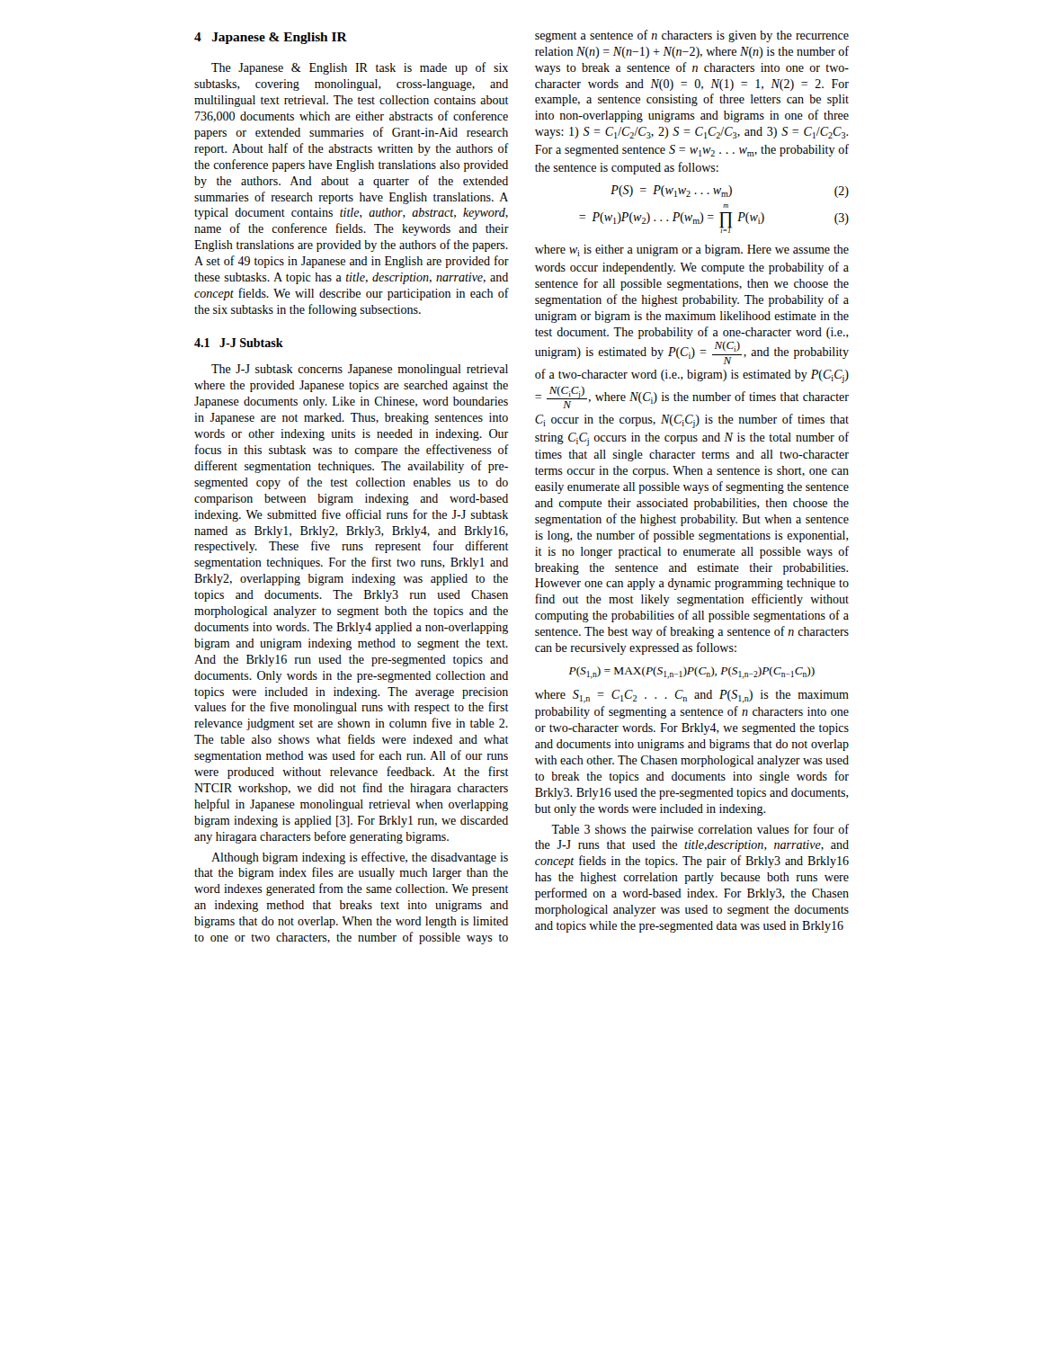4 Japanese & English IR
The Japanese & English IR task is made up of six subtasks, covering monolingual, cross-language, and multilingual text retrieval. The test collection contains about 736,000 documents which are either abstracts of conference papers or extended summaries of Grant-in-Aid research report. About half of the abstracts written by the authors of the conference papers have English translations also provided by the authors. And about a quarter of the extended summaries of research reports have English translations. A typical document contains title, author, abstract, keyword, name of the conference fields. The keywords and their English translations are provided by the authors of the papers. A set of 49 topics in Japanese and in English are provided for these subtasks. A topic has a title, description, narrative, and concept fields. We will describe our participation in each of the six subtasks in the following subsections.
4.1 J-J Subtask
The J-J subtask concerns Japanese monolingual retrieval where the provided Japanese topics are searched against the Japanese documents only. Like in Chinese, word boundaries in Japanese are not marked. Thus, breaking sentences into words or other indexing units is needed in indexing. Our focus in this subtask was to compare the effectiveness of different segmentation techniques. The availability of pre-segmented copy of the test collection enables us to do comparison between bigram indexing and word-based indexing. We submitted five official runs for the J-J subtask named as Brkly1, Brkly2, Brkly3, Brkly4, and Brkly16, respectively. These five runs represent four different segmentation techniques. For the first two runs, Brkly1 and Brkly2, overlapping bigram indexing was applied to the topics and documents. The Brkly3 run used Chasen morphological analyzer to segment both the topics and the documents into words. The Brkly4 applied a non-overlapping bigram and unigram indexing method to segment the text. And the Brkly16 run used the pre-segmented topics and documents. Only words in the pre-segmented collection and topics were included in indexing. The average precision values for the five monolingual runs with respect to the first relevance judgment set are shown in column five in table 2. The table also shows what fields were indexed and what segmentation method was used for each run. All of our runs were produced without relevance feedback. At the first NTCIR workshop, we did not find the hiragara characters helpful in Japanese monolingual retrieval when overlapping bigram indexing is applied [3]. For Brkly1 run, we discarded any hiragara characters before generating bigrams.
Although bigram indexing is effective, the disadvantage is that the bigram index files are usually much larger than the word indexes generated from the same collection. We present an indexing method that breaks text into unigrams and bigrams that do not overlap. When the word length is limited to one or two characters, the number of possible ways to segment a sentence of n characters is given by the recurrence relation N(n) = N(n−1) + N(n−2), where N(n) is the number of ways to break a sentence of n characters into one or two-character words and N(0) = 0, N(1) = 1, N(2) = 2. For example, a sentence consisting of three letters can be split into non-overlapping unigrams and bigrams in one of three ways: 1) S = C1/C2/C3, 2) S = C1C2/C3, and 3) S = C1/C2C3. For a segmented sentence S = w1w2 . . . wm, the probability of the sentence is computed as follows:
P(S) = P(w1w2 . . . wm)
(2)
= P(w1)P(w2) . . . P(wm) = m∏i=1 P(wi)
(3)
where wi is either a unigram or a bigram. Here we assume the words occur independently. We compute the probability of a sentence for all possible segmentations, then we choose the segmentation of the highest probability. The probability of a unigram or bigram is the maximum likelihood estimate in the test document. The probability of a one-character word (i.e., unigram) is estimated by P(Ci) = N(Ci) N, and the probability of a two-character word (i.e., bigram) is estimated by P(CiCj) = N(CiCj) N, where N(Ci) is the number of times that character Ci occur in the corpus, N(CiCj) is the number of times that string CiCj occurs in the corpus and N is the total number of times that all single character terms and all two-character terms occur in the corpus. When a sentence is short, one can easily enumerate all possible ways of segmenting the sentence and compute their associated probabilities, then choose the segmentation of the highest probability. But when a sentence is long, the number of possible segmentations is exponential, it is no longer practical to enumerate all possible ways of breaking the sentence and estimate their probabilities. However one can apply a dynamic programming technique to find out the most likely segmentation efficiently without computing the probabilities of all possible segmentations of a sentence. The best way of breaking a sentence of n characters can be recursively expressed as follows:
P(S1,n) = MAX(P(S1,n−1)P(Cn), P(S1,n−2)P(Cn−1Cn))
where S1,n = C1C2 . . . Cn and P(S1,n) is the maximum probability of segmenting a sentence of n characters into one or two-character words. For Brkly4, we segmented the topics and documents into unigrams and bigrams that do not overlap with each other. The Chasen morphological analyzer was used to break the topics and documents into single words for Brkly3. Brly16 used the pre-segmented topics and documents, but only the words were included in indexing.
Table 3 shows the pairwise correlation values for four of the J-J runs that used the title,description, narrative, and concept fields in the topics. The pair of Brkly3 and Brkly16 has the highest correlation partly because both runs were performed on a word-based index. For Brkly3, the Chasen morphological analyzer was used to segment the documents and topics while the pre-segmented data was used in Brkly16